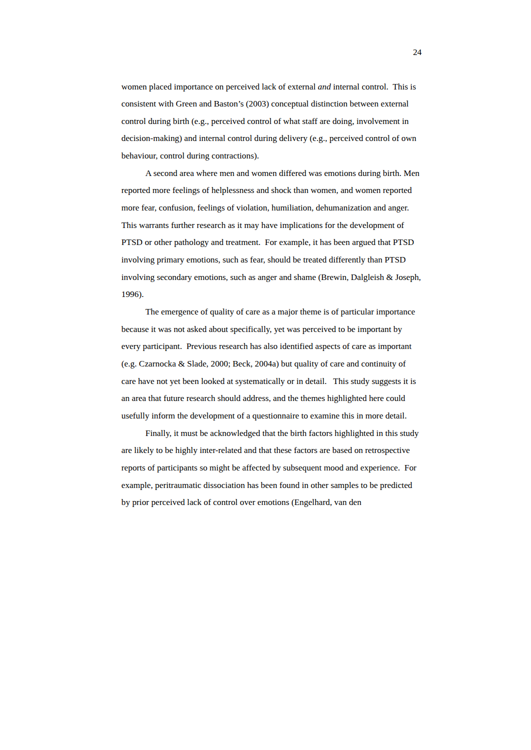24
women placed importance on perceived lack of external and internal control. This is consistent with Green and Baston’s (2003) conceptual distinction between external control during birth (e.g., perceived control of what staff are doing, involvement in decision-making) and internal control during delivery (e.g., perceived control of own behaviour, control during contractions).
A second area where men and women differed was emotions during birth. Men reported more feelings of helplessness and shock than women, and women reported more fear, confusion, feelings of violation, humiliation, dehumanization and anger. This warrants further research as it may have implications for the development of PTSD or other pathology and treatment. For example, it has been argued that PTSD involving primary emotions, such as fear, should be treated differently than PTSD involving secondary emotions, such as anger and shame (Brewin, Dalgleish & Joseph, 1996).
The emergence of quality of care as a major theme is of particular importance because it was not asked about specifically, yet was perceived to be important by every participant. Previous research has also identified aspects of care as important (e.g. Czarnocka & Slade, 2000; Beck, 2004a) but quality of care and continuity of care have not yet been looked at systematically or in detail. This study suggests it is an area that future research should address, and the themes highlighted here could usefully inform the development of a questionnaire to examine this in more detail.
Finally, it must be acknowledged that the birth factors highlighted in this study are likely to be highly inter-related and that these factors are based on retrospective reports of participants so might be affected by subsequent mood and experience. For example, peritraumatic dissociation has been found in other samples to be predicted by prior perceived lack of control over emotions (Engelhard, van den